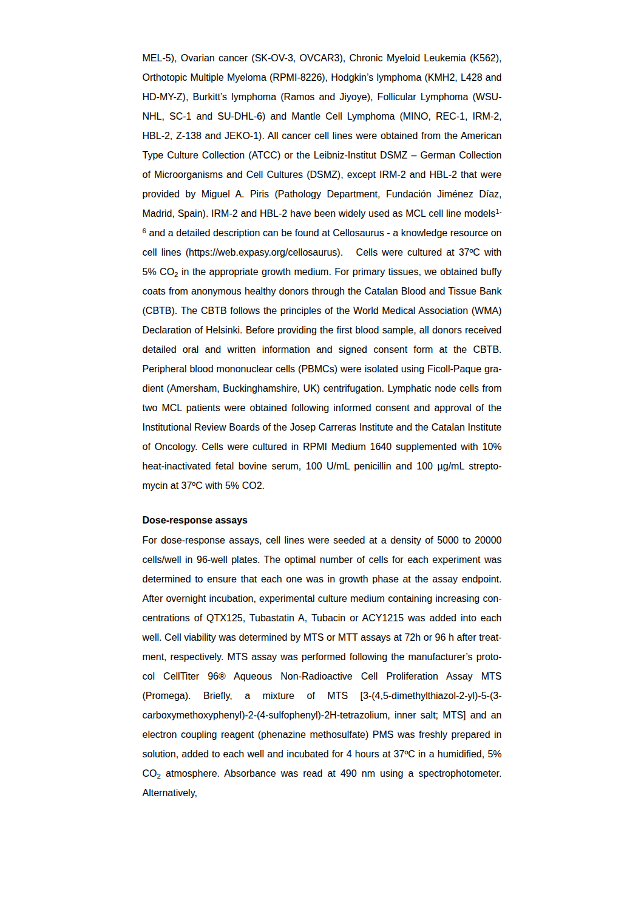MEL-5), Ovarian cancer (SK-OV-3, OVCAR3), Chronic Myeloid Leukemia (K562), Orthotopic Multiple Myeloma (RPMI-8226), Hodgkin’s lymphoma (KMH2, L428 and HD-MY-Z), Burkitt’s lymphoma (Ramos and Jiyoye), Follicular Lymphoma (WSU-NHL, SC-1 and SU-DHL-6) and Mantle Cell Lymphoma (MINO, REC-1, IRM-2, HBL-2, Z-138 and JEKO-1). All cancer cell lines were obtained from the American Type Culture Collection (ATCC) or the Leibniz-Institut DSMZ – German Collection of Microorganisms and Cell Cultures (DSMZ), except IRM-2 and HBL-2 that were provided by Miguel A. Piris (Pathology Department, Fundación Jiménez Díaz, Madrid, Spain). IRM-2 and HBL-2 have been widely used as MCL cell line models1-6 and a detailed description can be found at Cellosaurus - a knowledge resource on cell lines (https://web.expasy.org/cellosaurus). Cells were cultured at 37ºC with 5% CO2 in the appropriate growth medium. For primary tissues, we obtained buffy coats from anonymous healthy donors through the Catalan Blood and Tissue Bank (CBTB). The CBTB follows the principles of the World Medical Association (WMA) Declaration of Helsinki. Before providing the first blood sample, all donors received detailed oral and written information and signed consent form at the CBTB. Peripheral blood mononuclear cells (PBMCs) were isolated using Ficoll-Paque gradient (Amersham, Buckinghamshire, UK) centrifugation. Lymphatic node cells from two MCL patients were obtained following informed consent and approval of the Institutional Review Boards of the Josep Carreras Institute and the Catalan Institute of Oncology. Cells were cultured in RPMI Medium 1640 supplemented with 10% heat-inactivated fetal bovine serum, 100 U/mL penicillin and 100 µg/mL streptomycin at 37ºC with 5% CO2.
Dose-response assays
For dose-response assays, cell lines were seeded at a density of 5000 to 20000 cells/well in 96-well plates. The optimal number of cells for each experiment was determined to ensure that each one was in growth phase at the assay endpoint. After overnight incubation, experimental culture medium containing increasing concentrations of QTX125, Tubastatin A, Tubacin or ACY1215 was added into each well. Cell viability was determined by MTS or MTT assays at 72h or 96 h after treatment, respectively. MTS assay was performed following the manufacturer’s protocol CellTiter 96® Aqueous Non-Radioactive Cell Proliferation Assay MTS (Promega). Briefly, a mixture of MTS [3-(4,5-dimethylthiazol-2-yl)-5-(3-carboxymethoxyphenyl)-2-(4-sulfophenyl)-2H-tetrazolium, inner salt; MTS] and an electron coupling reagent (phenazine methosulfate) PMS was freshly prepared in solution, added to each well and incubated for 4 hours at 37ºC in a humidified, 5% CO2 atmosphere. Absorbance was read at 490 nm using a spectrophotometer. Alternatively,